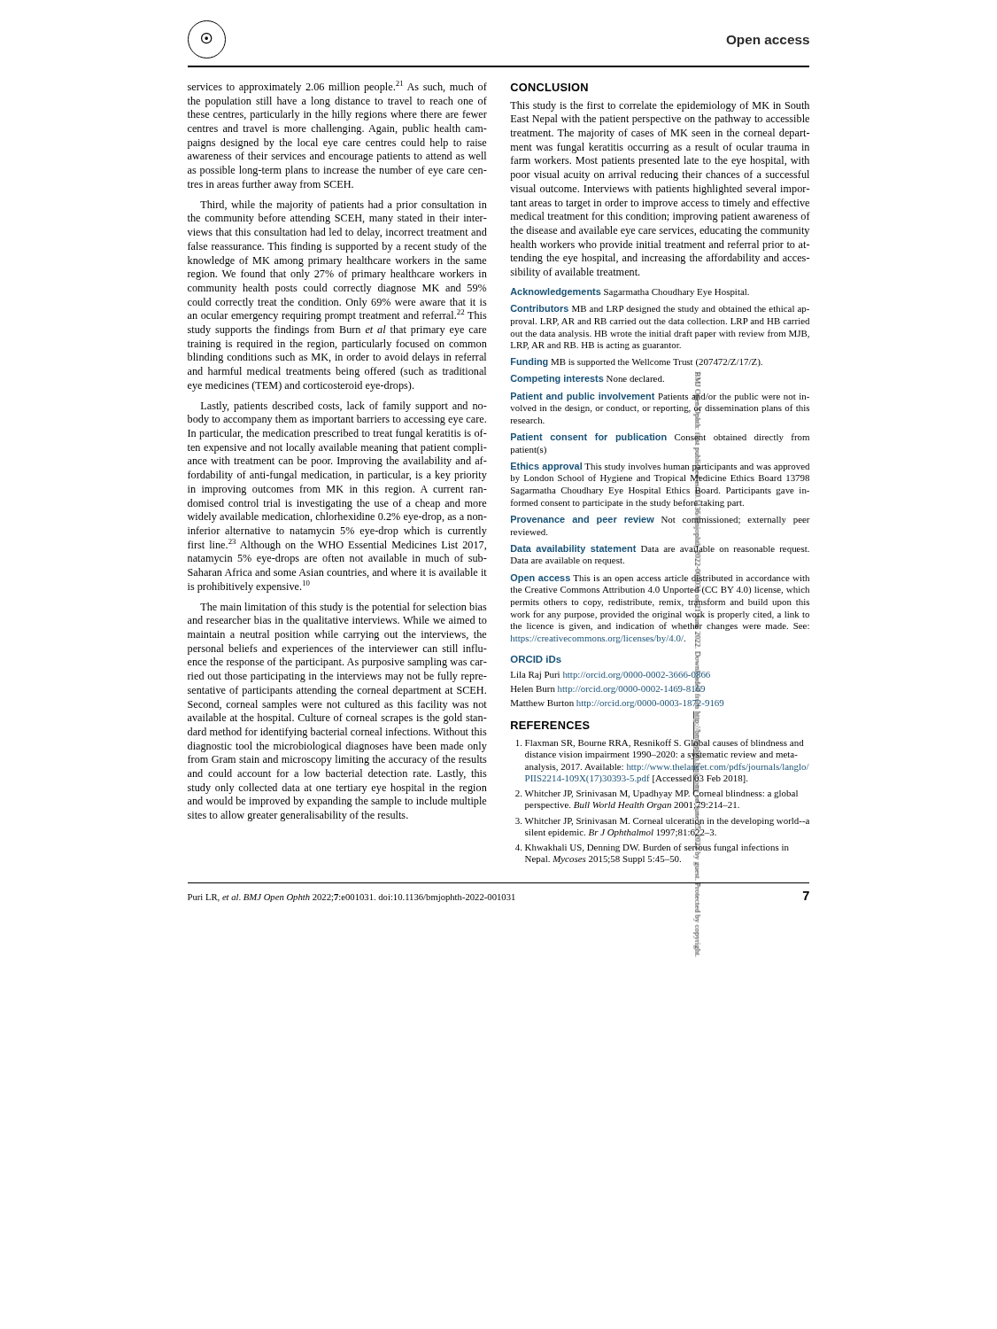BMJ Open Ophth: first published as 10.1136/bmjophth-2022-001031 on 21 June 2022. Downloaded from http://bmjophth.bmj.com/ on June 25, 2022 by guest. Protected by copyright.
☉
Open access
services to approximately 2.06 million people.21 As such, much of the population still have a long distance to travel to reach one of these centres, particularly in the hilly regions where there are fewer centres and travel is more challenging. Again, public health campaigns designed by the local eye care centres could help to raise awareness of their services and encourage patients to attend as well as possible long-term plans to increase the number of eye care centres in areas further away from SCEH.
Third, while the majority of patients had a prior consultation in the community before attending SCEH, many stated in their interviews that this consultation had led to delay, incorrect treatment and false reassurance. This finding is supported by a recent study of the knowledge of MK among primary healthcare workers in the same region. We found that only 27% of primary healthcare workers in community health posts could correctly diagnose MK and 59% could correctly treat the condition. Only 69% were aware that it is an ocular emergency requiring prompt treatment and referral.22 This study supports the findings from Burn et al that primary eye care training is required in the region, particularly focused on common blinding conditions such as MK, in order to avoid delays in referral and harmful medical treatments being offered (such as traditional eye medicines (TEM) and corticosteroid eye-drops).
Lastly, patients described costs, lack of family support and nobody to accompany them as important barriers to accessing eye care. In particular, the medication prescribed to treat fungal keratitis is often expensive and not locally available meaning that patient compliance with treatment can be poor. Improving the availability and affordability of anti-fungal medication, in particular, is a key priority in improving outcomes from MK in this region. A current randomised control trial is investigating the use of a cheap and more widely available medication, chlorhexidine 0.2% eye-drop, as a non-inferior alternative to natamycin 5% eye-drop which is currently first line.23 Although on the WHO Essential Medicines List 2017, natamycin 5% eye-drops are often not available in much of sub-Saharan Africa and some Asian countries, and where it is available it is prohibitively expensive.10
The main limitation of this study is the potential for selection bias and researcher bias in the qualitative interviews. While we aimed to maintain a neutral position while carrying out the interviews, the personal beliefs and experiences of the interviewer can still influence the response of the participant. As purposive sampling was carried out those participating in the interviews may not be fully representative of participants attending the corneal department at SCEH. Second, corneal samples were not cultured as this facility was not available at the hospital. Culture of corneal scrapes is the gold standard method for identifying bacterial corneal infections. Without this diagnostic tool the microbiological diagnoses have been made only from Gram stain and microscopy limiting the accuracy of the results and could account for a low bacterial detection rate. Lastly, this study only collected data at one tertiary eye hospital in the region and would be improved by expanding the sample to include multiple sites to allow greater generalisability of the results.
Conclusion
This study is the first to correlate the epidemiology of MK in South East Nepal with the patient perspective on the pathway to accessible treatment. The majority of cases of MK seen in the corneal department was fungal keratitis occurring as a result of ocular trauma in farm workers. Most patients presented late to the eye hospital, with poor visual acuity on arrival reducing their chances of a successful visual outcome. Interviews with patients highlighted several important areas to target in order to improve access to timely and effective medical treatment for this condition; improving patient awareness of the disease and available eye care services, educating the community health workers who provide initial treatment and referral prior to attending the eye hospital, and increasing the affordability and accessibility of available treatment.
Acknowledgements Sagarmatha Choudhary Eye Hospital.
Contributors MB and LRP designed the study and obtained the ethical approval. LRP, AR and RB carried out the data collection. LRP and HB carried out the data analysis. HB wrote the initial draft paper with review from MJB, LRP, AR and RB. HB is acting as guarantor.
Funding MB is supported the Wellcome Trust (207472/Z/17/Z).
Competing interests None declared.
Patient and public involvement Patients and/or the public were not involved in the design, or conduct, or reporting, or dissemination plans of this research.
Patient consent for publication Consent obtained directly from patient(s)
Ethics approval This study involves human participants and was approved by London School of Hygiene and Tropical Medicine Ethics Board 13798 Sagarmatha Choudhary Eye Hospital Ethics Board. Participants gave informed consent to participate in the study before taking part.
Provenance and peer review Not commissioned; externally peer reviewed.
Data availability statement Data are available on reasonable request. Data are available on request.
Open access This is an open access article distributed in accordance with the Creative Commons Attribution 4.0 Unported (CC BY 4.0) license, which permits others to copy, redistribute, remix, transform and build upon this work for any purpose, provided the original work is properly cited, a link to the licence is given, and indication of whether changes were made. See: https://creativecommons.org/licenses/by/4.0/.
ORCID iDs
Lila Raj Puri http://orcid.org/0000-0002-3666-0866
Helen Burn http://orcid.org/0000-0002-1469-8169
Matthew Burton http://orcid.org/0000-0003-1872-9169
References
Flaxman SR, Bourne RRA, Resnikoff S. Global causes of blindness and distance vision impairment 1990–2020: a systematic review and meta-analysis, 2017. Available: http://www.thelancet.com/pdfs/journals/langlo/PIIS2214-109X(17)30393-5.pdf [Accessed 03 Feb 2018].
Whitcher JP, Srinivasan M, Upadhyay MP. Corneal blindness: a global perspective. Bull World Health Organ 2001;79:214–21.
Whitcher JP, Srinivasan M. Corneal ulceration in the developing world--a silent epidemic. Br J Ophthalmol 1997;81:622–3.
Khwakhali US, Denning DW. Burden of serious fungal infections in Nepal. Mycoses 2015;58 Suppl 5:45–50.
Puri LR, et al. BMJ Open Ophth 2022;7:e001031. doi:10.1136/bmjophth-2022-001031
7